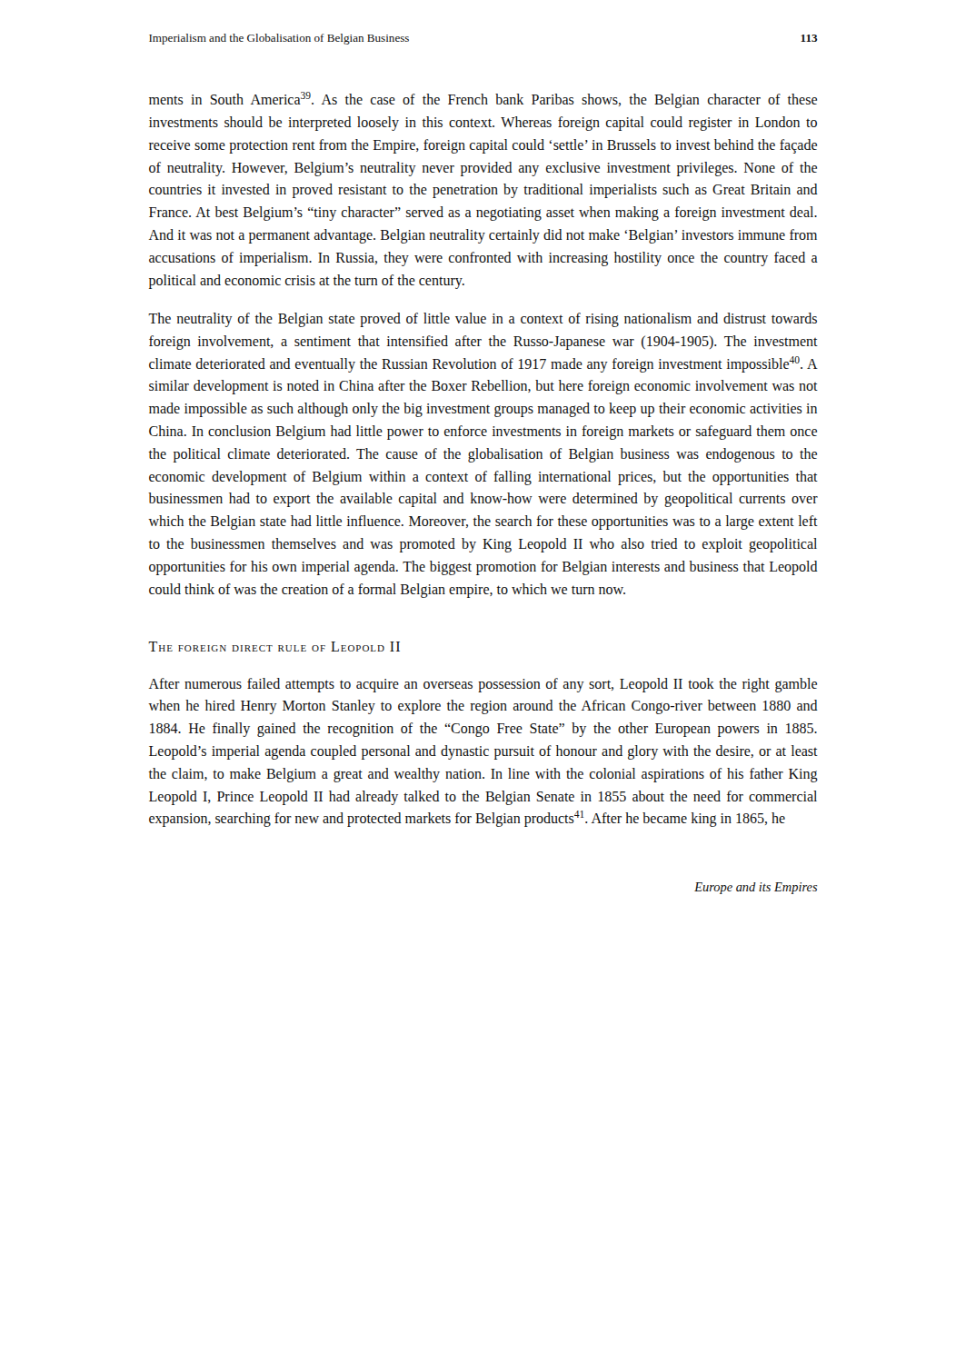Imperialism and the Globalisation of Belgian Business 113
ments in South America39. As the case of the French bank Paribas shows, the Belgian character of these investments should be interpreted loosely in this context. Whereas foreign capital could register in London to receive some protection rent from the Empire, foreign capital could ‘settle’ in Brussels to invest behind the façade of neutrality. However, Belgium’s neutrality never provided any exclusive investment privileges. None of the countries it invested in proved resistant to the penetration by traditional imperialists such as Great Britain and France. At best Belgium’s “tiny character” served as a negotiating asset when making a foreign investment deal. And it was not a permanent advantage. Belgian neutrality certainly did not make ‘Belgian’ investors immune from accusations of imperialism. In Russia, they were confronted with increasing hostility once the country faced a political and economic crisis at the turn of the century.
The neutrality of the Belgian state proved of little value in a context of rising nationalism and distrust towards foreign involvement, a sentiment that intensified after the Russo-Japanese war (1904-1905). The investment climate deteriorated and eventually the Russian Revolution of 1917 made any foreign investment impossible40. A similar development is noted in China after the Boxer Rebellion, but here foreign economic involvement was not made impossible as such although only the big investment groups managed to keep up their economic activities in China. In conclusion Belgium had little power to enforce investments in foreign markets or safeguard them once the political climate deteriorated. The cause of the globalisation of Belgian business was endogenous to the economic development of Belgium within a context of falling international prices, but the opportunities that businessmen had to export the available capital and know-how were determined by geopolitical currents over which the Belgian state had little influence. Moreover, the search for these opportunities was to a large extent left to the businessmen themselves and was promoted by King Leopold II who also tried to exploit geopolitical opportunities for his own imperial agenda. The biggest promotion for Belgian interests and business that Leopold could think of was the creation of a formal Belgian empire, to which we turn now.
The foreign direct rule of Leopold II
After numerous failed attempts to acquire an overseas possession of any sort, Leopold II took the right gamble when he hired Henry Morton Stanley to explore the region around the African Congo-river between 1880 and 1884. He finally gained the recognition of the “Congo Free State” by the other European powers in 1885. Leopold’s imperial agenda coupled personal and dynastic pursuit of honour and glory with the desire, or at least the claim, to make Belgium a great and wealthy nation. In line with the colonial aspirations of his father King Leopold I, Prince Leopold II had already talked to the Belgian Senate in 1855 about the need for commercial expansion, searching for new and protected markets for Belgian products41. After he became king in 1865, he
Europe and its Empires